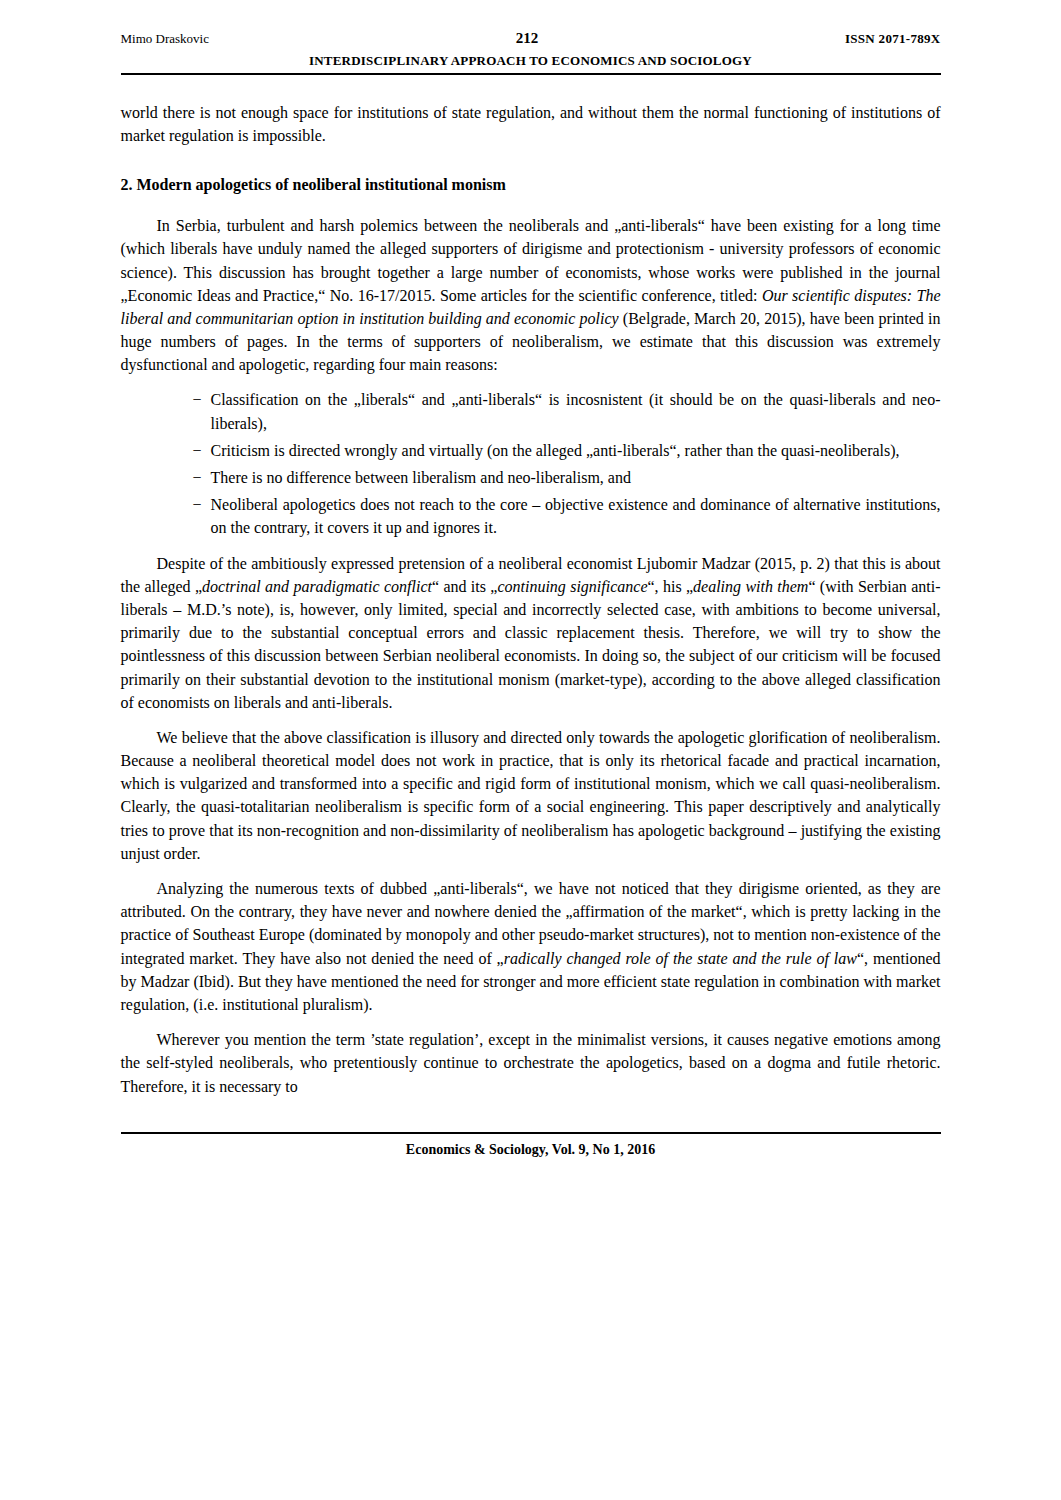Mimo Draskovic 212 ISSN 2071-789X
INTERDISCIPLINARY APPROACH TO ECONOMICS AND SOCIOLOGY
world there is not enough space for institutions of state regulation, and without them the normal functioning of institutions of market regulation is impossible.
2. Modern apologetics of neoliberal institutional monism
In Serbia, turbulent and harsh polemics between the neoliberals and „anti-liberals“ have been existing for a long time (which liberals have unduly named the alleged supporters of dirigisme and protectionism - university professors of economic science). This discussion has brought together a large number of economists, whose works were published in the journal „Economic Ideas and Practice,“ No. 16-17/2015. Some articles for the scientific conference, titled: Our scientific disputes: The liberal and communitarian option in institution building and economic policy (Belgrade, March 20, 2015), have been printed in huge numbers of pages. In the terms of supporters of neoliberalism, we estimate that this discussion was extremely dysfunctional and apologetic, regarding four main reasons:
Classification on the „liberals“ and „anti-liberals“ is incosnistent (it should be on the quasi-liberals and neo-liberals),
Criticism is directed wrongly and virtually (on the alleged „anti-liberals“, rather than the quasi-neoliberals),
There is no difference between liberalism and neo-liberalism, and
Neoliberal apologetics does not reach to the core – objective existence and dominance of alternative institutions, on the contrary, it covers it up and ignores it.
Despite of the ambitiously expressed pretension of a neoliberal economist Ljubomir Madzar (2015, p. 2) that this is about the alleged „doctrinal and paradigmatic conflict“ and its „continuing significance“, his „dealing with them“ (with Serbian anti-liberals – M.D.’s note), is, however, only limited, special and incorrectly selected case, with ambitions to become universal, primarily due to the substantial conceptual errors and classic replacement thesis. Therefore, we will try to show the pointlessness of this discussion between Serbian neoliberal economists. In doing so, the subject of our criticism will be focused primarily on their substantial devotion to the institutional monism (market-type), according to the above alleged classification of economists on liberals and anti-liberals.
We believe that the above classification is illusory and directed only towards the apologetic glorification of neoliberalism. Because a neoliberal theoretical model does not work in practice, that is only its rhetorical facade and practical incarnation, which is vulgarized and transformed into a specific and rigid form of institutional monism, which we call quasi-neoliberalism. Clearly, the quasi-totalitarian neoliberalism is specific form of a social engineering. This paper descriptively and analytically tries to prove that its non-recognition and non-dissimilarity of neoliberalism has apologetic background – justifying the existing unjust order.
Analyzing the numerous texts of dubbed „anti-liberals“, we have not noticed that they dirigisme oriented, as they are attributed. On the contrary, they have never and nowhere denied the „affirmation of the market“, which is pretty lacking in the practice of Southeast Europe (dominated by monopoly and other pseudo-market structures), not to mention non-existence of the integrated market. They have also not denied the need of „radically changed role of the state and the rule of law“, mentioned by Madzar (Ibid). But they have mentioned the need for stronger and more efficient state regulation in combination with market regulation, (i.e. institutional pluralism).
Wherever you mention the term ’state regulation’, except in the minimalist versions, it causes negative emotions among the self-styled neoliberals, who pretentiously continue to orchestrate the apologetics, based on a dogma and futile rhetoric. Therefore, it is necessary to
Economics & Sociology, Vol. 9, No 1, 2016